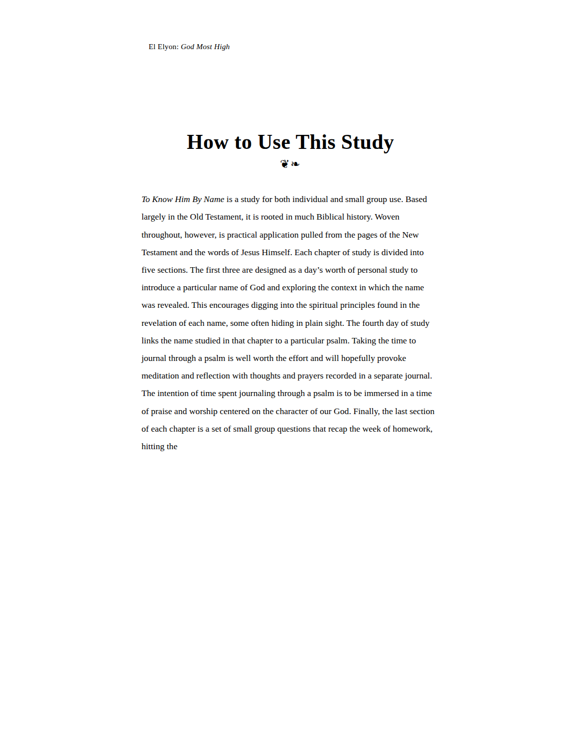El Elyon: God Most High
How to Use This Study
❦❧
To Know Him By Name is a study for both individual and small group use. Based largely in the Old Testament, it is rooted in much Biblical history. Woven throughout, however, is practical application pulled from the pages of the New Testament and the words of Jesus Himself. Each chapter of study is divided into five sections. The first three are designed as a day’s worth of personal study to introduce a particular name of God and exploring the context in which the name was revealed. This encourages digging into the spiritual principles found in the revelation of each name, some often hiding in plain sight. The fourth day of study links the name studied in that chapter to a particular psalm. Taking the time to journal through a psalm is well worth the effort and will hopefully provoke meditation and reflection with thoughts and prayers recorded in a separate journal. The intention of time spent journaling through a psalm is to be immersed in a time of praise and worship centered on the character of our God. Finally, the last section of each chapter is a set of small group questions that recap the week of homework, hitting the